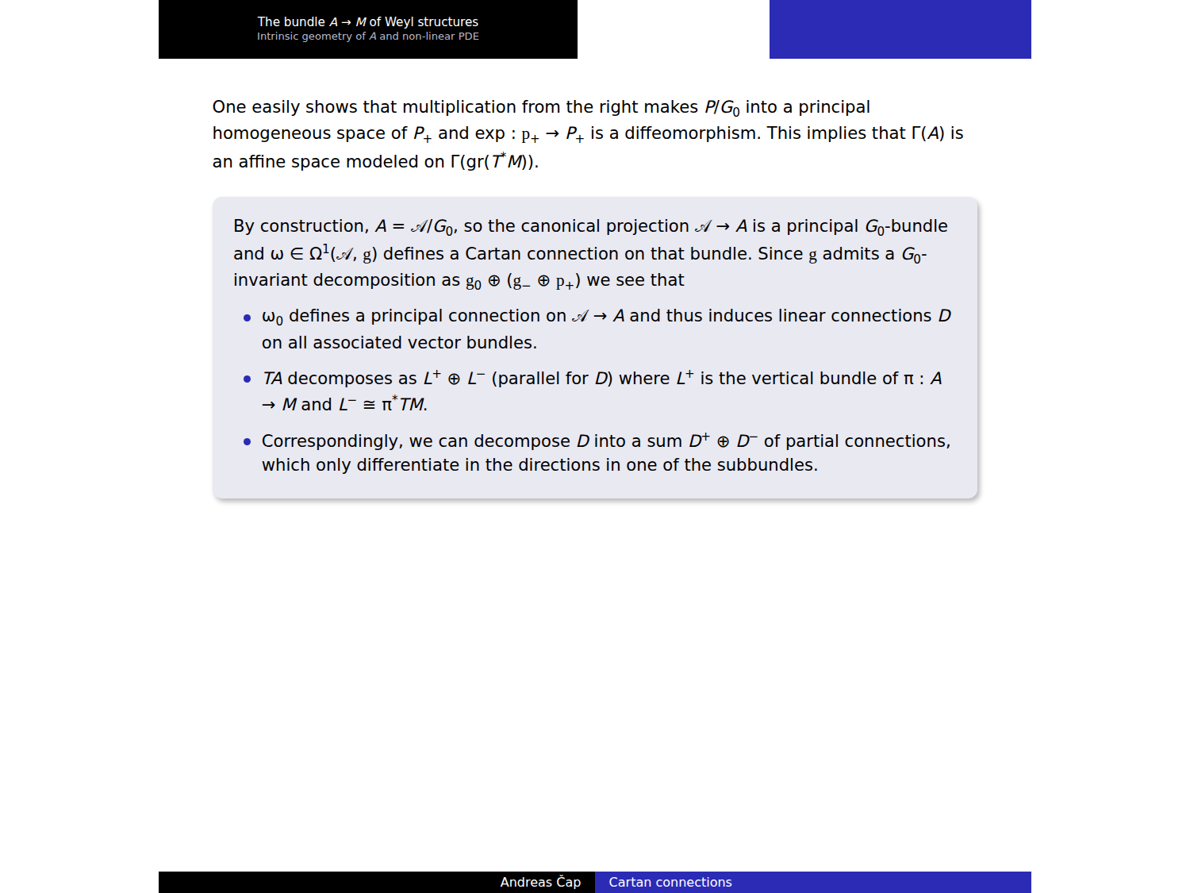The bundle A → M of Weyl structures
Intrinsic geometry of A and non-linear PDE
One easily shows that multiplication from the right makes P/G0 into a principal homogeneous space of P+ and exp : p+ → P+ is a diffeomorphism. This implies that Γ(A) is an affine space modeled on Γ(gr(T*M)).
By construction, A = 𝒜/G0, so the canonical projection 𝒜 → A is a principal G0-bundle and ω ∈ Ω1(𝒜, g) defines a Cartan connection on that bundle. Since g admits a G0-invariant decomposition as g0 ⊕ (g− ⊕ p+) we see that
ω0 defines a principal connection on 𝒜 → A and thus induces linear connections D on all associated vector bundles.
TA decomposes as L+ ⊕ L− (parallel for D) where L+ is the vertical bundle of π : A → M and L− ≅ π*TM.
Correspondingly, we can decompose D into a sum D+ ⊕ D− of partial connections, which only differentiate in the directions in one of the subbundles.
Andreas Čap
Cartan connections